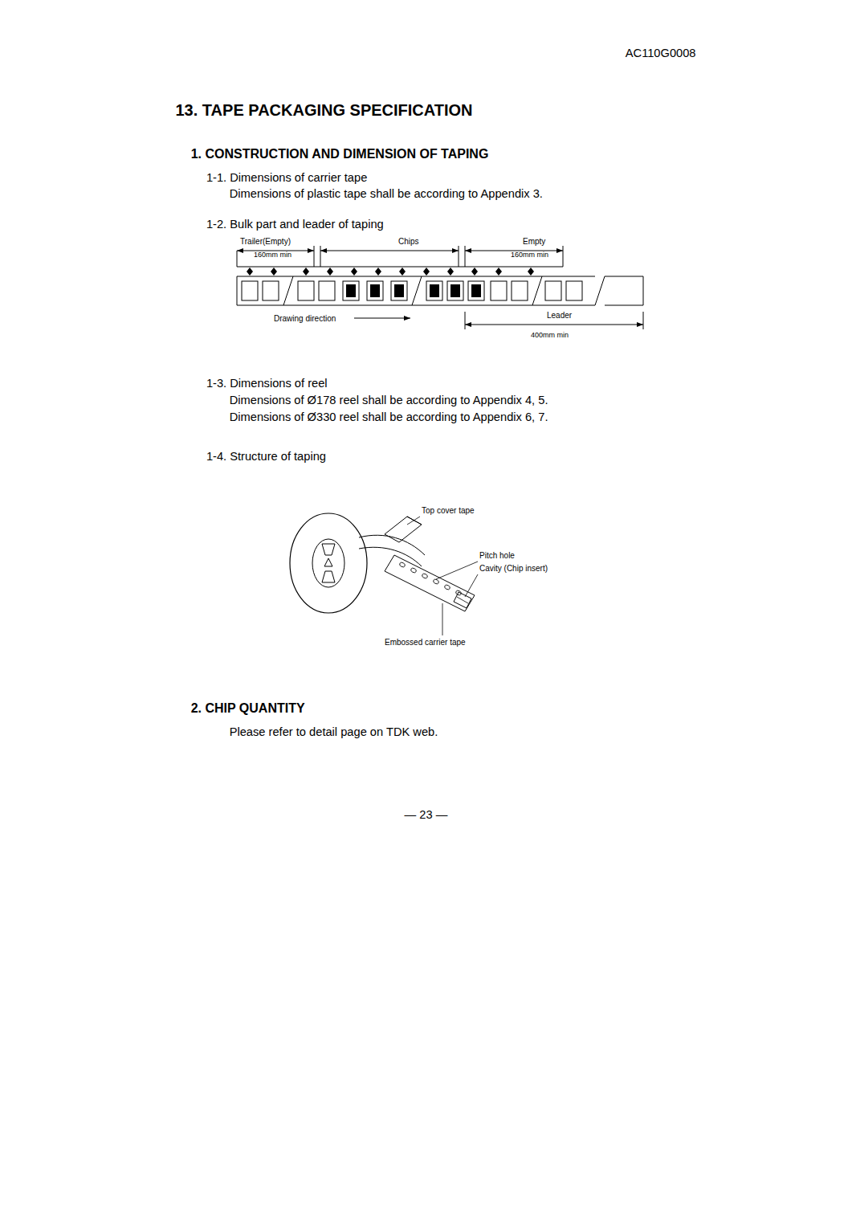AC110G0008
13. TAPE PACKAGING SPECIFICATION
1. CONSTRUCTION AND DIMENSION OF TAPING
1-1. Dimensions of carrier tape
Dimensions of plastic tape shall be according to Appendix 3.
1-2. Bulk part and leader of taping
Trailer(Empty) Chips Empty 160mm min 160mm min Drawing direction Leader 400mm min
1-3. Dimensions of reel
Dimensions of Ø178 reel shall be according to Appendix 4, 5.
Dimensions of Ø330 reel shall be according to Appendix 6, 7.
1-4. Structure of taping
Top cover tape Pitch hole Cavity (Chip insert) Embossed carrier tape
2. CHIP QUANTITY
Please refer to detail page on TDK web.
— 23 —